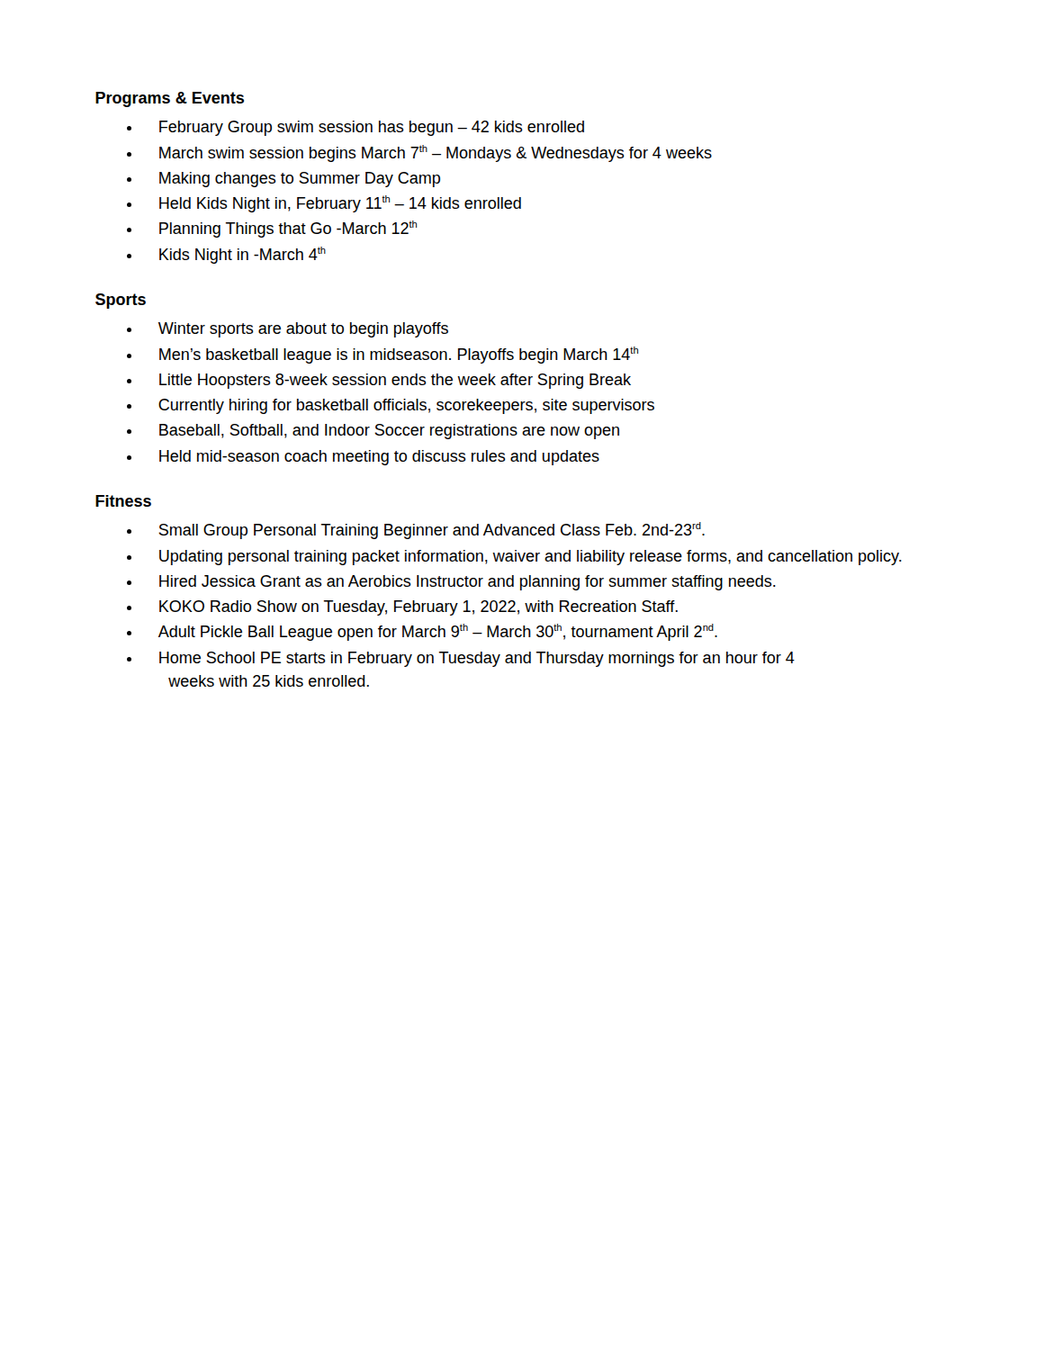Programs & Events
February Group swim session has begun – 42 kids enrolled
March swim session begins March 7th – Mondays & Wednesdays for 4 weeks
Making changes to Summer Day Camp
Held Kids Night in, February 11th – 14 kids enrolled
Planning Things that Go -March 12th
Kids Night in -March 4th
Sports
Winter sports are about to begin playoffs
Men’s basketball league is in midseason. Playoffs begin March 14th
Little Hoopsters 8-week session ends the week after Spring Break
Currently hiring for basketball officials, scorekeepers, site supervisors
Baseball, Softball, and Indoor Soccer registrations are now open
Held mid-season coach meeting to discuss rules and updates
Fitness
Small Group Personal Training Beginner and Advanced Class Feb. 2nd-23rd.
Updating personal training packet information, waiver and liability release forms, and cancellation policy.
Hired Jessica Grant as an Aerobics Instructor and planning for summer staffing needs.
KOKO Radio Show on Tuesday, February 1, 2022, with Recreation Staff.
Adult Pickle Ball League open for March 9th – March 30th, tournament April 2nd.
Home School PE starts in February on Tuesday and Thursday mornings for an hour for 4 weeks with 25 kids enrolled.